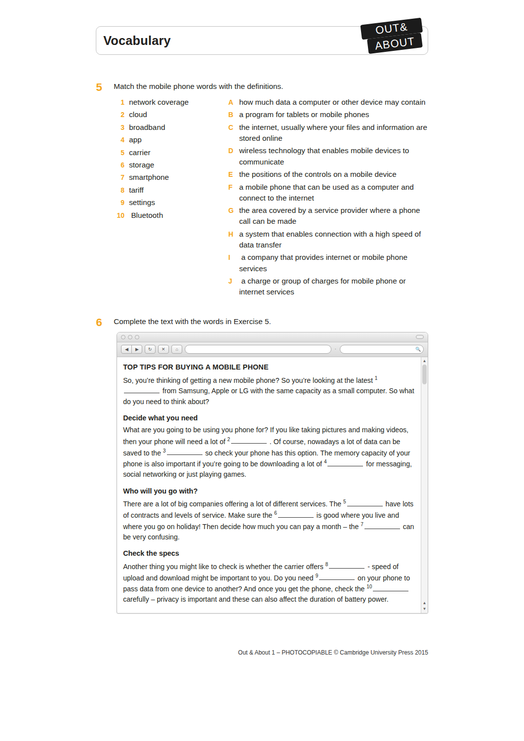Vocabulary
OUT& ABOUT
5
Match the mobile phone words with the definitions.
1 network coverage
2 cloud
3 broadband
4 app
5 carrier
6 storage
7 smartphone
8 tariff
9 settings
10 Bluetooth
Ahow much data a computer or other device may contain
Ba program for tablets or mobile phones
Cthe internet, usually where your files and information are stored online
Dwireless technology that enables mobile devices to communicate
Ethe positions of the controls on a mobile device
Fa mobile phone that can be used as a computer and connect to the internet
Gthe area covered by a service provider where a phone call can be made
Ha system that enables connection with a high speed of data transfer
I a company that provides internet or mobile phone services
J a charge or group of charges for mobile phone or internet services
6
Complete the text with the words in Exercise 5.
◀ ▶ ↻ ✕ ⌂ · 🔍
TOP TIPS FOR BUYING A MOBILE PHONE
So, you’re thinking of getting a new mobile phone? So you’re looking at the latest 1 from Samsung, Apple or LG with the same capacity as a small computer. So what do you need to think about?
Decide what you need
What are you going to be using you phone for? If you like taking pictures and making videos, then your phone will need a lot of 2 . Of course, nowadays a lot of data can be saved to the 3 so check your phone has this option. The memory capacity of your phone is also important if you’re going to be downloading a lot of 4 for messaging, social networking or just playing games.
Who will you go with?
There are a lot of big companies offering a lot of different services. The 5 have lots of contracts and levels of service. Make sure the 6 is good where you live and where you go on holiday! Then decide how much you can pay a month – the 7 can be very confusing.
Check the specs
Another thing you might like to check is whether the carrier offers 8 - speed of upload and download might be important to you. Do you need 9 on your phone to pass data from one device to another? And once you get the phone, check the 10 carefully – privacy is important and these can also affect the duration of battery power.
▲
▲ ▼
Out & About 1 – PHOTOCOPIABLE © Cambridge University Press 2015